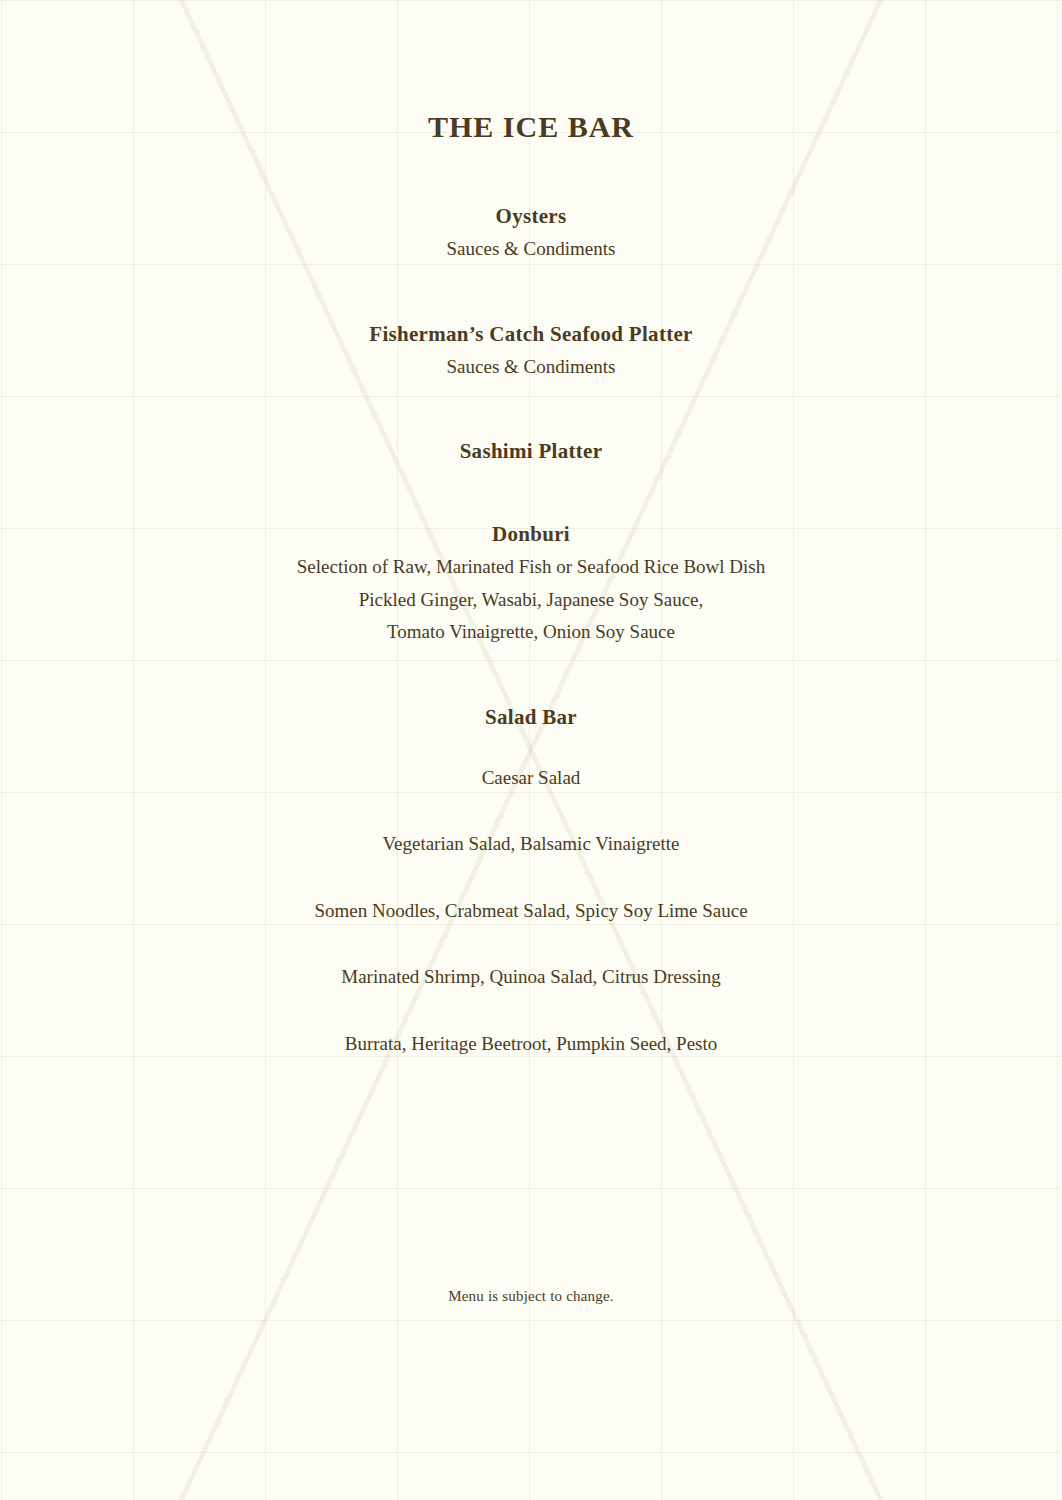THE ICE BAR
Oysters
Sauces & Condiments
Fisherman’s Catch Seafood Platter
Sauces & Condiments
Sashimi Platter
Donburi
Selection of Raw, Marinated Fish or Seafood Rice Bowl Dish
Pickled Ginger, Wasabi, Japanese Soy Sauce,
Tomato Vinaigrette, Onion Soy Sauce
Salad Bar
Caesar Salad
Vegetarian Salad, Balsamic Vinaigrette
Somen Noodles, Crabmeat Salad, Spicy Soy Lime Sauce
Marinated Shrimp, Quinoa Salad, Citrus Dressing
Burrata, Heritage Beetroot, Pumpkin Seed, Pesto
Menu is subject to change.